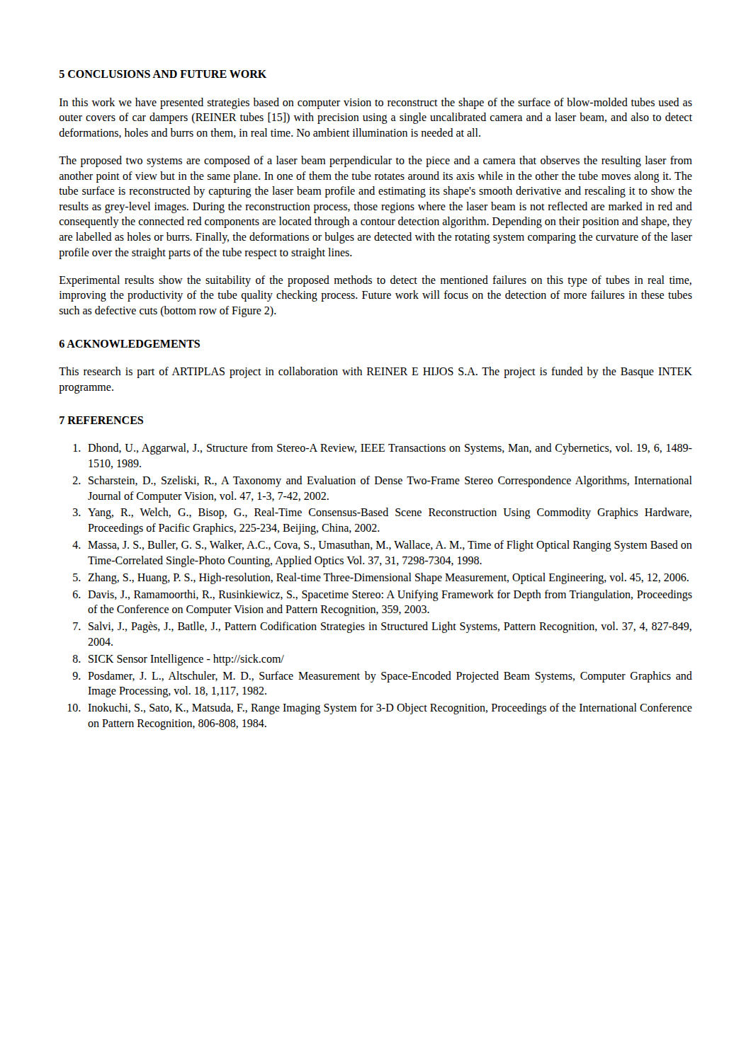5 CONCLUSIONS AND FUTURE WORK
In this work we have presented strategies based on computer vision to reconstruct the shape of the surface of blow-molded tubes used as outer covers of car dampers (REINER tubes [15]) with precision using a single uncalibrated camera and a laser beam, and also to detect deformations, holes and burrs on them, in real time. No ambient illumination is needed at all.
The proposed two systems are composed of a laser beam perpendicular to the piece and a camera that observes the resulting laser from another point of view but in the same plane. In one of them the tube rotates around its axis while in the other the tube moves along it. The tube surface is reconstructed by capturing the laser beam profile and estimating its shape's smooth derivative and rescaling it to show the results as grey-level images. During the reconstruction process, those regions where the laser beam is not reflected are marked in red and consequently the connected red components are located through a contour detection algorithm. Depending on their position and shape, they are labelled as holes or burrs. Finally, the deformations or bulges are detected with the rotating system comparing the curvature of the laser profile over the straight parts of the tube respect to straight lines.
Experimental results show the suitability of the proposed methods to detect the mentioned failures on this type of tubes in real time, improving the productivity of the tube quality checking process. Future work will focus on the detection of more failures in these tubes such as defective cuts (bottom row of Figure 2).
6 ACKNOWLEDGEMENTS
This research is part of ARTIPLAS project in collaboration with REINER E HIJOS S.A. The project is funded by the Basque INTEK programme.
7 REFERENCES
Dhond, U., Aggarwal, J., Structure from Stereo-A Review, IEEE Transactions on Systems, Man, and Cybernetics, vol. 19, 6, 1489-1510, 1989.
Scharstein, D., Szeliski, R., A Taxonomy and Evaluation of Dense Two-Frame Stereo Correspondence Algorithms, International Journal of Computer Vision, vol. 47, 1-3, 7-42, 2002.
Yang, R., Welch, G., Bisop, G., Real-Time Consensus-Based Scene Reconstruction Using Commodity Graphics Hardware, Proceedings of Pacific Graphics, 225-234, Beijing, China, 2002.
Massa, J. S., Buller, G. S., Walker, A.C., Cova, S., Umasuthan, M., Wallace, A. M., Time of Flight Optical Ranging System Based on Time-Correlated Single-Photo Counting, Applied Optics Vol. 37, 31, 7298-7304, 1998.
Zhang, S., Huang, P. S., High-resolution, Real-time Three-Dimensional Shape Measurement, Optical Engineering, vol. 45, 12, 2006.
Davis, J., Ramamoorthi, R., Rusinkiewicz, S., Spacetime Stereo: A Unifying Framework for Depth from Triangulation, Proceedings of the Conference on Computer Vision and Pattern Recognition, 359, 2003.
Salvi, J., Pagès, J., Batlle, J., Pattern Codification Strategies in Structured Light Systems, Pattern Recognition, vol. 37, 4, 827-849, 2004.
SICK Sensor Intelligence - http://sick.com/
Posdamer, J. L., Altschuler, M. D., Surface Measurement by Space-Encoded Projected Beam Systems, Computer Graphics and Image Processing, vol. 18, 1,117, 1982.
Inokuchi, S., Sato, K., Matsuda, F., Range Imaging System for 3-D Object Recognition, Proceedings of the International Conference on Pattern Recognition, 806-808, 1984.